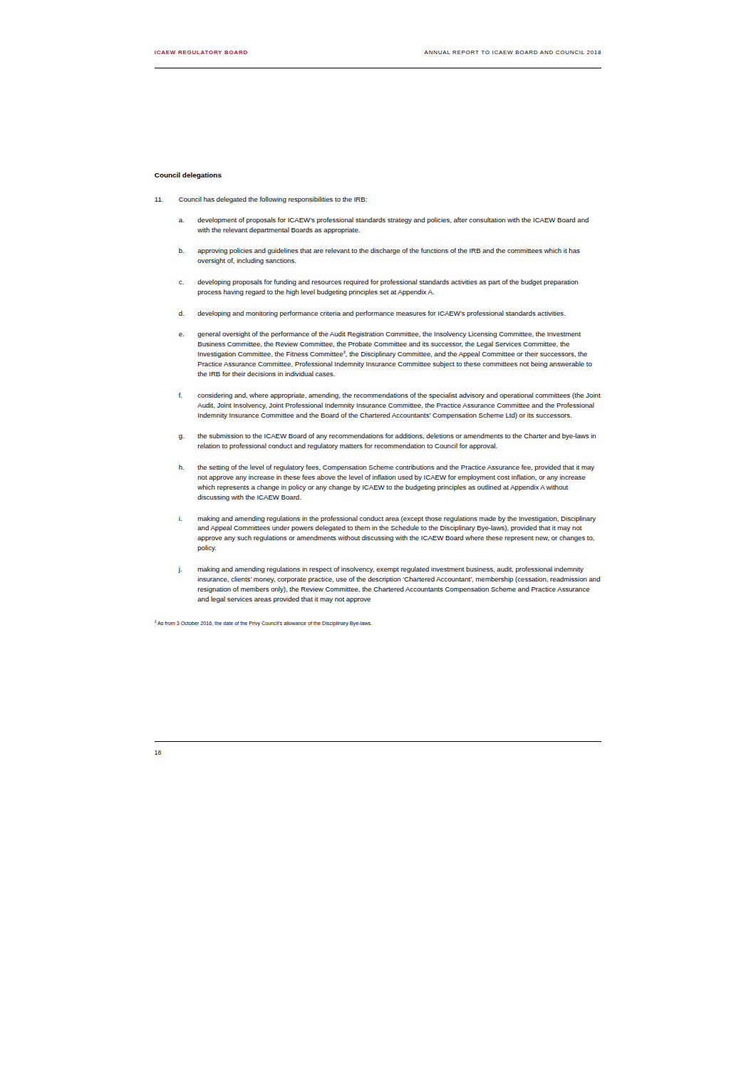ICAEW Regulatory Board Annual report to ICAEW Board and Council 2018
Council delegations
11. Council has delegated the following responsibilities to the IRB:
a. development of proposals for ICAEW’s professional standards strategy and policies, after consultation with the ICAEW Board and with the relevant departmental Boards as appropriate.
b. approving policies and guidelines that are relevant to the discharge of the functions of the IRB and the committees which it has oversight of, including sanctions.
c. developing proposals for funding and resources required for professional standards activities as part of the budget preparation process having regard to the high level budgeting principles set at Appendix A.
d. developing and monitoring performance criteria and performance measures for ICAEW’s professional standards activities.
e. general oversight of the performance of the Audit Registration Committee, the Insolvency Licensing Committee, the Investment Business Committee, the Review Committee, the Probate Committee and its successor, the Legal Services Committee, the Investigation Committee, the Fitness Committee3, the Disciplinary Committee, and the Appeal Committee or their successors, the Practice Assurance Committee, Professional Indemnity Insurance Committee subject to these committees not being answerable to the IRB for their decisions in individual cases.
f. considering and, where appropriate, amending, the recommendations of the specialist advisory and operational committees (the Joint Audit, Joint Insolvency, Joint Professional Indemnity Insurance Committee, the Practice Assurance Committee and the Professional Indemnity Insurance Committee and the Board of the Chartered Accountants’ Compensation Scheme Ltd) or its successors.
g. the submission to the ICAEW Board of any recommendations for additions, deletions or amendments to the Charter and bye-laws in relation to professional conduct and regulatory matters for recommendation to Council for approval.
h. the setting of the level of regulatory fees, Compensation Scheme contributions and the Practice Assurance fee, provided that it may not approve any increase in these fees above the level of inflation used by ICAEW for employment cost inflation, or any increase which represents a change in policy or any change by ICAEW to the budgeting principles as outlined at Appendix A without discussing with the ICAEW Board.
i. making and amending regulations in the professional conduct area (except those regulations made by the Investigation, Disciplinary and Appeal Committees under powers delegated to them in the Schedule to the Disciplinary Bye-laws), provided that it may not approve any such regulations or amendments without discussing with the ICAEW Board where these represent new, or changes to, policy.
j. making and amending regulations in respect of insolvency, exempt regulated investment business, audit, professional indemnity insurance, clients’ money, corporate practice, use of the description ‘Chartered Accountant’, membership (cessation, readmission and resignation of members only), the Review Committee, the Chartered Accountants Compensation Scheme and Practice Assurance and legal services areas provided that it may not approve
3 As from 3 October 2016, the date of the Privy Council’s allowance of the Disciplinary Bye-laws.
18